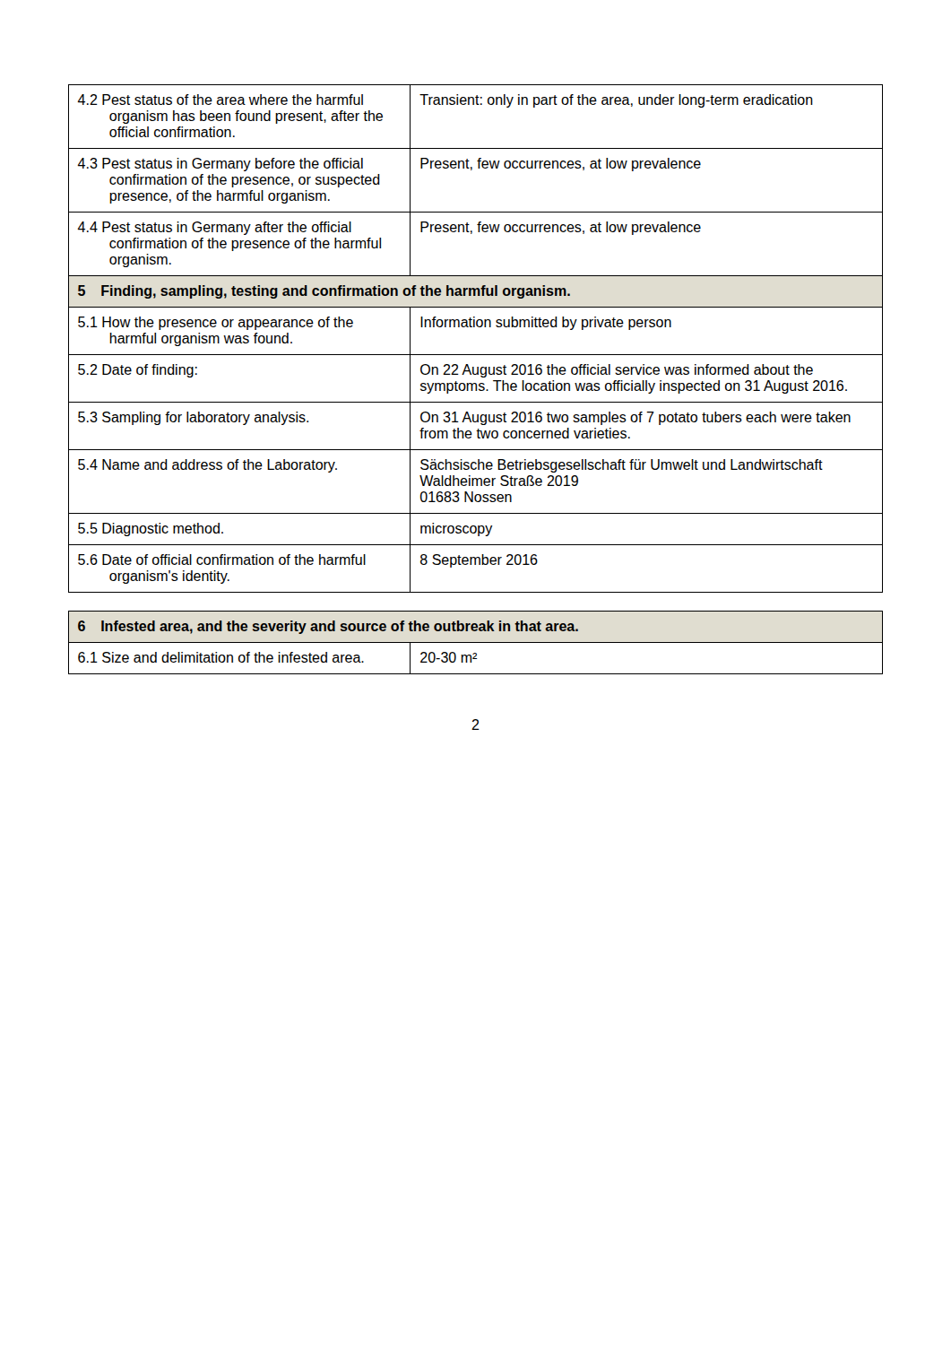| 4.2 Pest status of the area where the harmful organism has been found present, after the official confirmation. | Transient: only in part of the area, under long-term eradication |
| 4.3 Pest status in Germany before the official confirmation of the presence, or suspected presence, of the harmful organism. | Present, few occurrences, at low prevalence |
| 4.4 Pest status in Germany after the official confirmation of the presence of the harmful organism. | Present, few occurrences, at low prevalence |
| 5 Finding, sampling, testing and confirmation of the harmful organism. |
| 5.1 How the presence or appearance of the harmful organism was found. | Information submitted by private person |
| 5.2 Date of finding: | On 22 August 2016 the official service was informed about the symptoms. The location was officially inspected on 31 August 2016. |
| 5.3 Sampling for laboratory analysis. | On 31 August 2016 two samples of 7 potato tubers each were taken from the two concerned varieties. |
| 5.4 Name and address of the Laboratory. | Sächsische Betriebsgesellschaft für Umwelt und Landwirtschaft Waldheimer Straße 2019 01683 Nossen |
| 5.5 Diagnostic method. | microscopy |
| 5.6 Date of official confirmation of the harmful organism's identity. | 8 September 2016 |
| 6 Infested area, and the severity and source of the outbreak in that area. |
| 6.1 Size and delimitation of the infested area. | 20-30 m² |
2